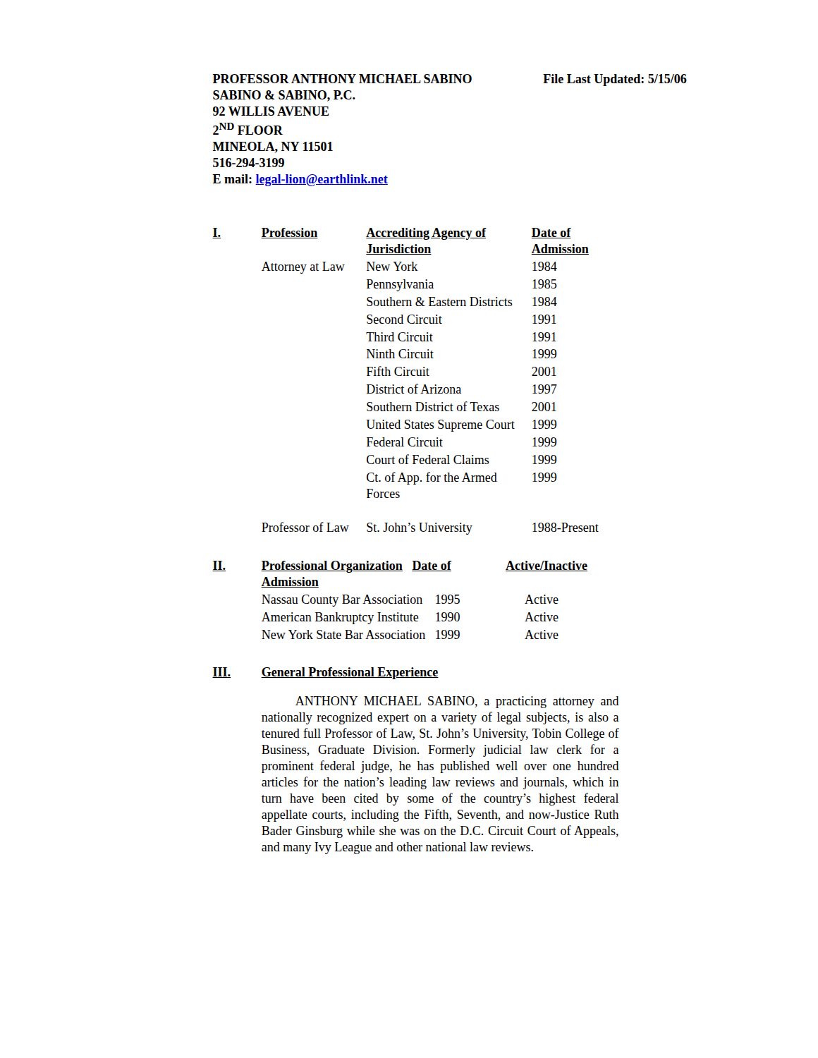PROFESSOR ANTHONY MICHAEL SABINO File Last Updated: 5/15/06
SABINO & SABINO, P.C.
92 WILLIS AVENUE
2ND FLOOR
MINEOLA, NY 11501
516-294-3199
E mail: legal-lion@earthlink.net
| I. | / Profession / Accrediting Agency of Jurisdiction / Date of Admission / / Attorney at Law / New York / 1984 / / / Pennsylvania / 1985 / / / Southern & Eastern Districts / 1984 / / / Second Circuit / 1991 / / / Third Circuit / 1991 / / / Ninth Circuit / 1999 / / / Fifth Circuit / 2001 / / / District of Arizona / 1997 / / / Southern District of Texas / 2001 / / / United States Supreme Court / 1999 / / / Federal Circuit / 1999 / / / Court of Federal Claims / 1999 / / / Ct. of App. for the Armed Forces / 1999 / / Professor of Law / St. John’s University / 1988-Present / |
| II. | / Professional Organization Date of Admission / Active/Inactive / / Nassau County Bar Association / 1995 / Active / / American Bankruptcy Institute / 1990 / Active / / New York State Bar Association / 1999 / Active / |
| III. | General Professional Experience ANTHONY MICHAEL SABINO, a practicing attorney and nationally recognized expert on a variety of legal subjects, is also a tenured full Professor of Law, St. John’s University, Tobin College of Business, Graduate Division. Formerly judicial law clerk for a prominent federal judge, he has published well over one hundred articles for the nation’s leading law reviews and journals, which in turn have been cited by some of the country’s highest federal appellate courts, including the Fifth, Seventh, and now-Justice Ruth Bader Ginsburg while she was on the D.C. Circuit Court of Appeals, and many Ivy League and other national law reviews. |